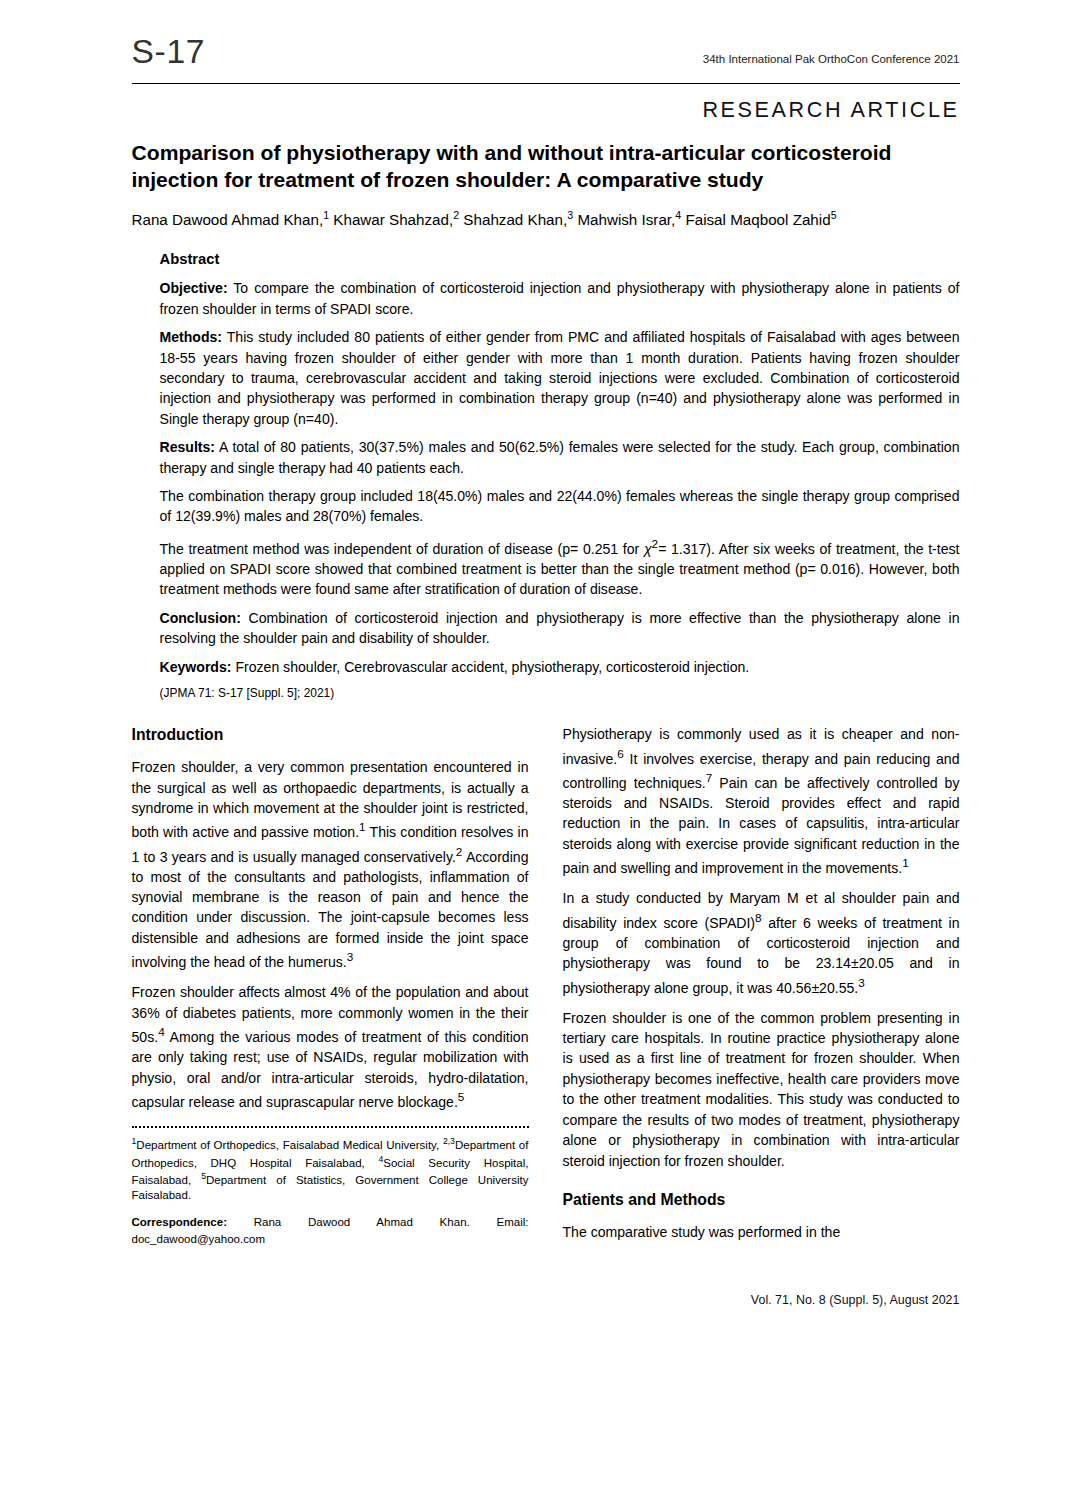S-17
34th International Pak OrthoCon Conference 2021
RESEARCH ARTICLE
Comparison of physiotherapy with and without intra-articular corticosteroid injection for treatment of frozen shoulder: A comparative study
Rana Dawood Ahmad Khan,1 Khawar Shahzad,2 Shahzad Khan,3 Mahwish Israr,4 Faisal Maqbool Zahid5
Abstract
Objective: To compare the combination of corticosteroid injection and physiotherapy with physiotherapy alone in patients of frozen shoulder in terms of SPADI score.
Methods: This study included 80 patients of either gender from PMC and affiliated hospitals of Faisalabad with ages between 18-55 years having frozen shoulder of either gender with more than 1 month duration. Patients having frozen shoulder secondary to trauma, cerebrovascular accident and taking steroid injections were excluded. Combination of corticosteroid injection and physiotherapy was performed in combination therapy group (n=40) and physiotherapy alone was performed in Single therapy group (n=40).
Results: A total of 80 patients, 30(37.5%) males and 50(62.5%) females were selected for the study. Each group, combination therapy and single therapy had 40 patients each.
The combination therapy group included 18(45.0%) males and 22(44.0%) females whereas the single therapy group comprised of 12(39.9%) males and 28(70%) females.
The treatment method was independent of duration of disease (p= 0.251 for χ2= 1.317). After six weeks of treatment, the t-test applied on SPADI score showed that combined treatment is better than the single treatment method (p= 0.016). However, both treatment methods were found same after stratification of duration of disease.
Conclusion: Combination of corticosteroid injection and physiotherapy is more effective than the physiotherapy alone in resolving the shoulder pain and disability of shoulder.
Keywords: Frozen shoulder, Cerebrovascular accident, physiotherapy, corticosteroid injection.
(JPMA 71: S-17 [Suppl. 5]; 2021)
Introduction
Frozen shoulder, a very common presentation encountered in the surgical as well as orthopaedic departments, is actually a syndrome in which movement at the shoulder joint is restricted, both with active and passive motion.1 This condition resolves in 1 to 3 years and is usually managed conservatively.2 According to most of the consultants and pathologists, inflammation of synovial membrane is the reason of pain and hence the condition under discussion. The joint-capsule becomes less distensible and adhesions are formed inside the joint space involving the head of the humerus.3
Frozen shoulder affects almost 4% of the population and about 36% of diabetes patients, more commonly women in the their 50s.4 Among the various modes of treatment of this condition are only taking rest; use of NSAIDs, regular mobilization with physio, oral and/or intra-articular steroids, hydro-dilatation, capsular release and suprascapular nerve blockage.5
1Department of Orthopedics, Faisalabad Medical University, 2,3Department of Orthopedics, DHQ Hospital Faisalabad, 4Social Security Hospital, Faisalabad, 5Department of Statistics, Government College University Faisalabad.
Correspondence: Rana Dawood Ahmad Khan. Email: doc_dawood@yahoo.com
Physiotherapy is commonly used as it is cheaper and non-invasive.6 It involves exercise, therapy and pain reducing and controlling techniques.7 Pain can be affectively controlled by steroids and NSAIDs. Steroid provides effect and rapid reduction in the pain. In cases of capsulitis, intra-articular steroids along with exercise provide significant reduction in the pain and swelling and improvement in the movements.1
In a study conducted by Maryam M et al shoulder pain and disability index score (SPADI)8 after 6 weeks of treatment in group of combination of corticosteroid injection and physiotherapy was found to be 23.14±20.05 and in physiotherapy alone group, it was 40.56±20.55.3
Frozen shoulder is one of the common problem presenting in tertiary care hospitals. In routine practice physiotherapy alone is used as a first line of treatment for frozen shoulder. When physiotherapy becomes ineffective, health care providers move to the other treatment modalities. This study was conducted to compare the results of two modes of treatment, physiotherapy alone or physiotherapy in combination with intra-articular steroid injection for frozen shoulder.
Patients and Methods
The comparative study was performed in the
Vol. 71, No. 8 (Suppl. 5), August 2021